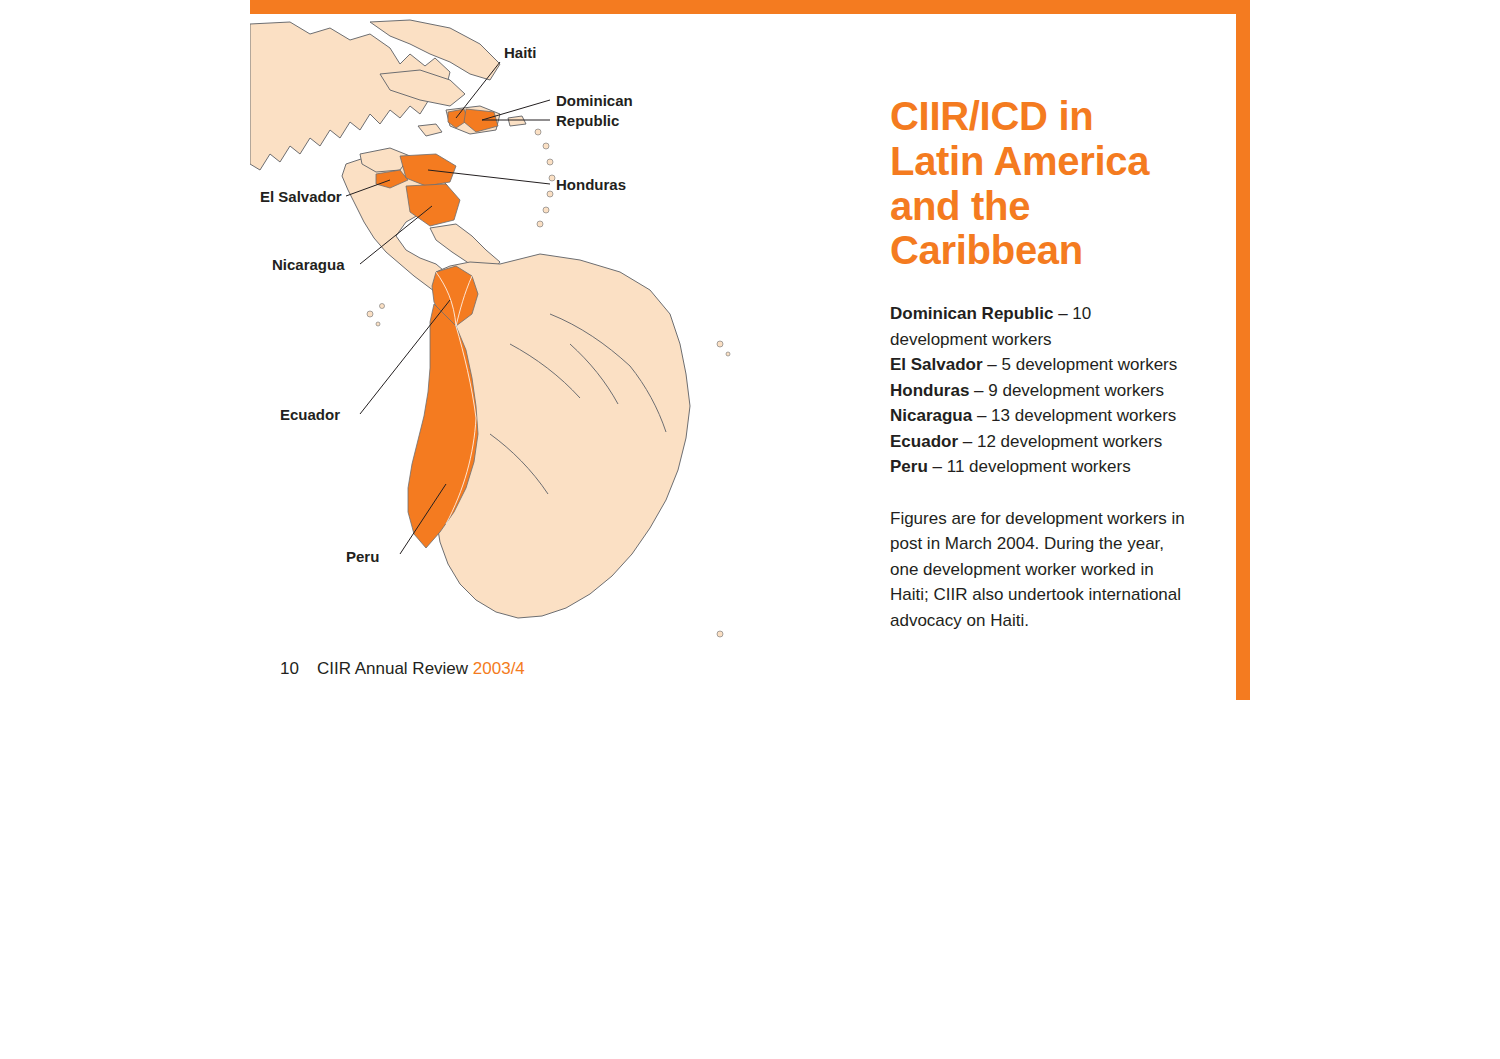Haiti Dominican Republic Honduras El Salvador Nicaragua Ecuador Peru
CIIR/ICD in
Latin America
and the
Caribbean
Dominican Republic – 10 development workers
El Salvador – 5 development workers
Honduras – 9 development workers
Nicaragua – 13 development workers
Ecuador – 12 development workers
Peru – 11 development workers
Figures are for development workers in post in March 2004. During the year, one development worker worked in Haiti; CIIR also undertook international advocacy on Haiti.
10 CIIR Annual Review 2003/4